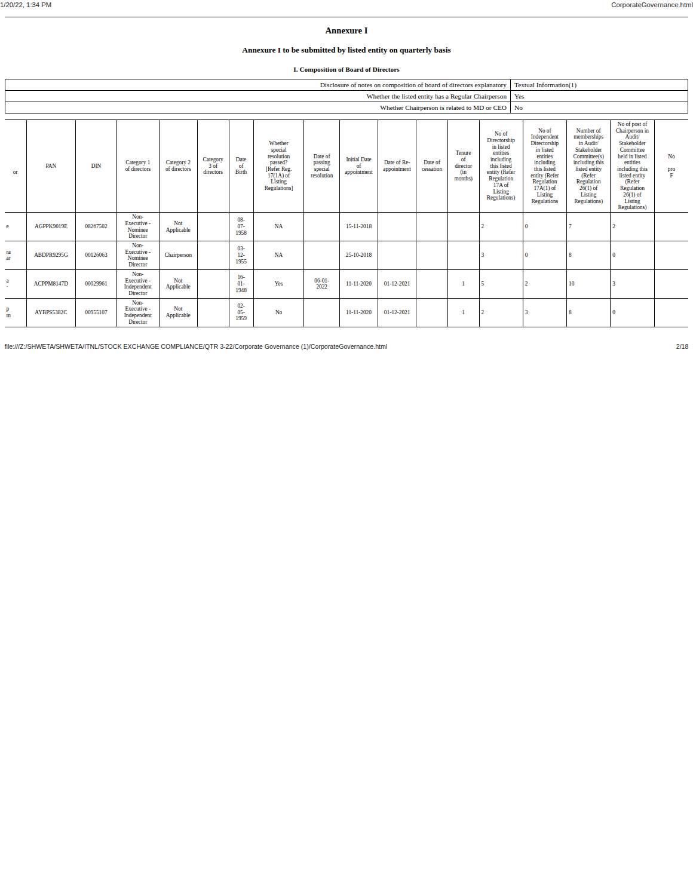1/20/22, 1:34 PM CorporateGovernance.html
Annexure I
Annexure I to be submitted by listed entity on quarterly basis
I. Composition of Board of Directors
| Disclosure of notes on composition of board of directors explanatory | Textual Information(1) |
| Whether the listed entity has a Regular Chairperson | Yes |
| Whether Chairperson is related to MD or CEO | No |
| or | PAN | DIN | Category 1 of directors | Category 2 of directors | Category 3 of directors | Date of Birth | Whether special resolution passed? [Refer Reg. 17(1A) of Listing Regulations] | Date of passing special resolution | Initial Date of appointment | Date of Re- appointment | Date of cessation | Tenure of director (in months) | No of Directorship in listed entities including this listed entity (Refer Regulation 17A of Listing Regulations) | No of Independent Directorship in listed entities including this listed entity (Refer Regulation 17A(1) of Listing Regulations | Number of memberships in Audit/ Stakeholder Committee(s) including this listed entity (Refer Regulation 26(1) of Listing Regulations) | No of post of Chairperson in Audit/ Stakeholder Committee held in listed entities including this listed entity (Refer Regulation 26(1) of Listing Regulations) | No pro F |
| --- | --- | --- | --- | --- | --- | --- | --- | --- | --- | --- | --- | --- | --- | --- | --- | --- | --- |
| e | AGPPK9019E | 08267502 | Non- Executive - Nominee Director | Not Applicable | | 08- 07- 1958 | NA | | 15-11-2018 | | | | 2 | 0 | 7 | 2 | |
| ra ar | ABDPR9295G | 00126063 | Non- Executive - Nominee Director | Chairperson | | 03- 12- 1955 | NA | | 25-10-2018 | | | | 3 | 0 | 8 | 0 | |
| a · | ACPPM8147D | 00029961 | Non- Executive - Independent Director | Not Applicable | | 16- 01- 1948 | Yes | 06-01- 2022 | 11-11-2020 | 01-12-2021 | | 1 | 5 | 2 | 10 | 3 | |
| p ın | AYBPS5382C | 00955107 | Non- Executive - Independent Director | Not Applicable | | 02- 05- 1959 | No | | 11-11-2020 | 01-12-2021 | | 1 | 2 | 3 | 8 | 0 | |
file:///Z:/SHWETA/SHWETA/ITNL/STOCK EXCHANGE COMPLIANCE/QTR 3-22/Corporate Governance (1)/CorporateGovernance.html 2/18